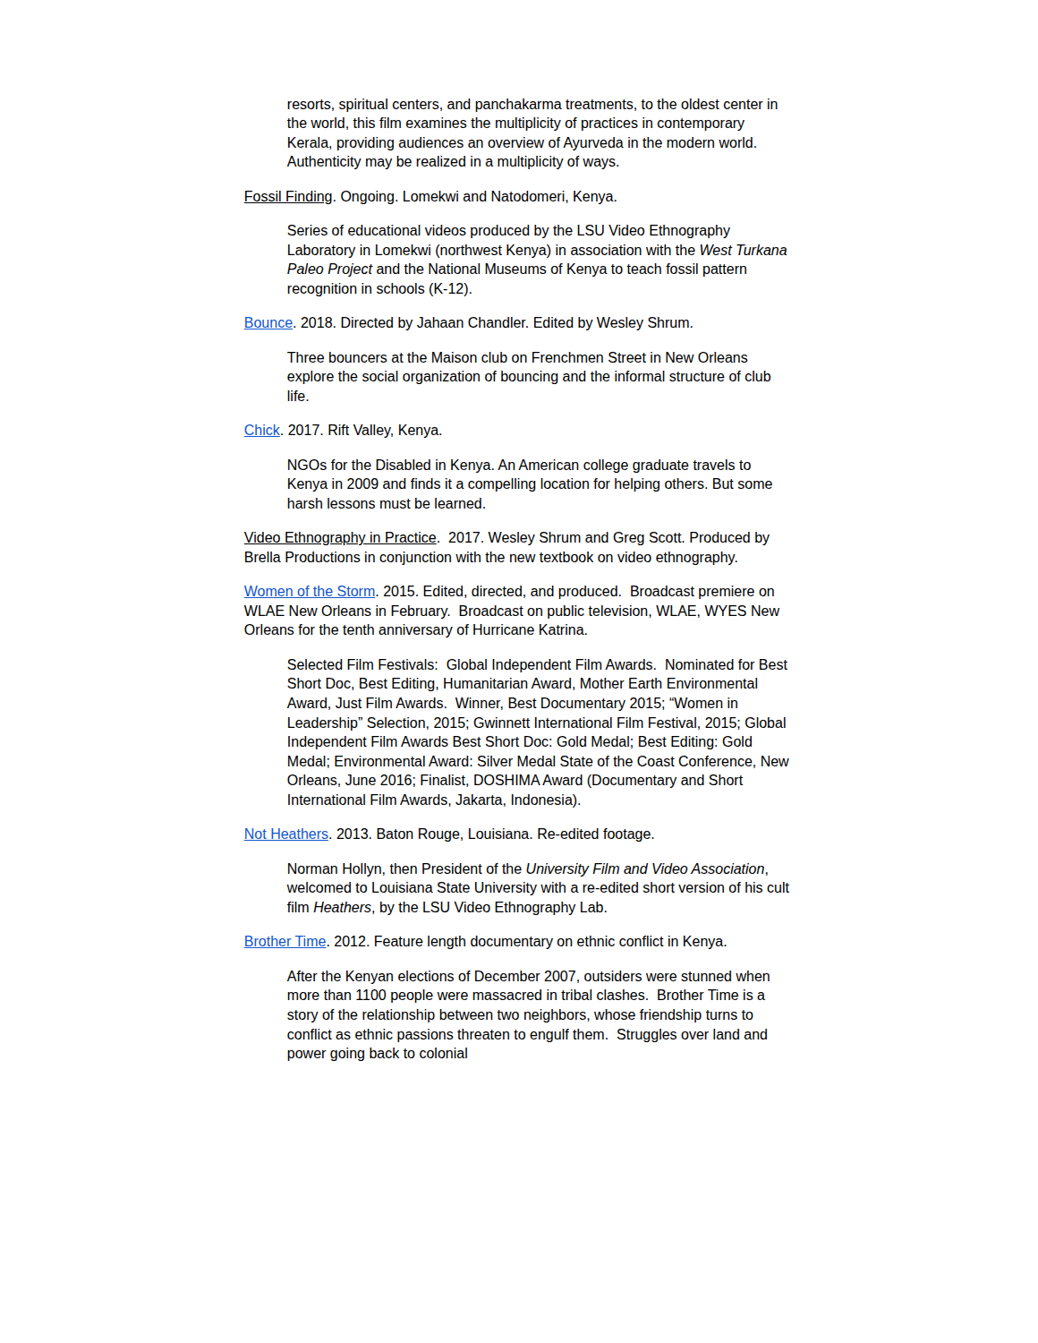resorts, spiritual centers, and panchakarma treatments, to the oldest center in the world, this film examines the multiplicity of practices in contemporary Kerala, providing audiences an overview of Ayurveda in the modern world. Authenticity may be realized in a multiplicity of ways.
Fossil Finding. Ongoing. Lomekwi and Natodomeri, Kenya.
Series of educational videos produced by the LSU Video Ethnography Laboratory in Lomekwi (northwest Kenya) in association with the West Turkana Paleo Project and the National Museums of Kenya to teach fossil pattern recognition in schools (K-12).
Bounce. 2018. Directed by Jahaan Chandler. Edited by Wesley Shrum.
Three bouncers at the Maison club on Frenchmen Street in New Orleans explore the social organization of bouncing and the informal structure of club life.
Chick. 2017. Rift Valley, Kenya.
NGOs for the Disabled in Kenya. An American college graduate travels to Kenya in 2009 and finds it a compelling location for helping others. But some harsh lessons must be learned.
Video Ethnography in Practice. 2017. Wesley Shrum and Greg Scott. Produced by Brella Productions in conjunction with the new textbook on video ethnography.
Women of the Storm. 2015. Edited, directed, and produced. Broadcast premiere on WLAE New Orleans in February. Broadcast on public television, WLAE, WYES New Orleans for the tenth anniversary of Hurricane Katrina.
Selected Film Festivals: Global Independent Film Awards. Nominated for Best Short Doc, Best Editing, Humanitarian Award, Mother Earth Environmental Award, Just Film Awards. Winner, Best Documentary 2015; “Women in Leadership” Selection, 2015; Gwinnett International Film Festival, 2015; Global Independent Film Awards Best Short Doc: Gold Medal; Best Editing: Gold Medal; Environmental Award: Silver Medal State of the Coast Conference, New Orleans, June 2016; Finalist, DOSHIMA Award (Documentary and Short International Film Awards, Jakarta, Indonesia).
Not Heathers. 2013. Baton Rouge, Louisiana. Re-edited footage.
Norman Hollyn, then President of the University Film and Video Association, welcomed to Louisiana State University with a re-edited short version of his cult film Heathers, by the LSU Video Ethnography Lab.
Brother Time. 2012. Feature length documentary on ethnic conflict in Kenya.
After the Kenyan elections of December 2007, outsiders were stunned when more than 1100 people were massacred in tribal clashes. Brother Time is a story of the relationship between two neighbors, whose friendship turns to conflict as ethnic passions threaten to engulf them. Struggles over land and power going back to colonial